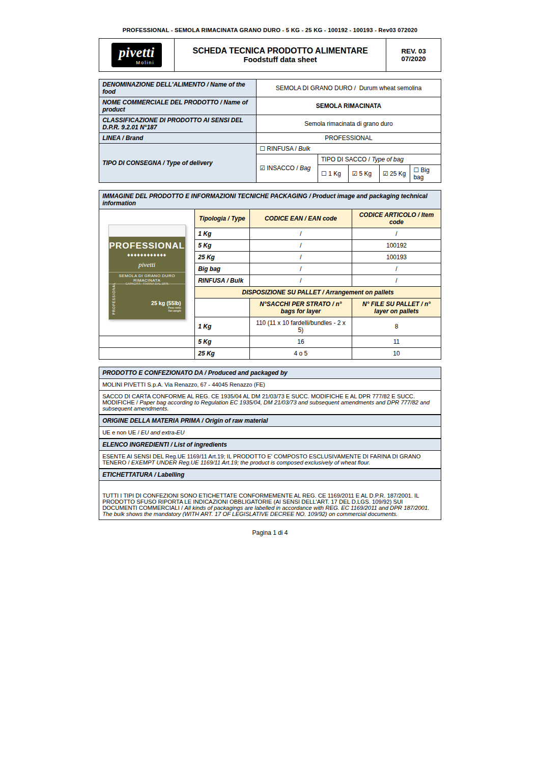PROFESSIONAL - SEMOLA RIMACINATA GRANO DURO - 5 KG - 25 KG - 100192 - 100193 - Rev03 072020
| pivetti Molini | SCHEDA TECNICA PRODOTTO ALIMENTARE Foodstuff data sheet | REV. 03 07/2020 |
| DENOMINAZIONE DELL'ALIMENTO / Name of the food | SEMOLA DI GRANO DURO / Durum wheat semolina |
| NOME COMMERCIALE DEL PRODOTTO / Name of product | SEMOLA RIMACINATA |
| CLASSIFICAZIONE DI PRODOTTO AI SENSI DEL D.P.R. 9.2.01 N°187 | Semola rimacinata di grano duro |
| LINEA / Brand | PROFESSIONAL |
| TIPO DI CONSEGNA / Type of delivery | ☐ RINFUSA / Bulk |
| ☑ INSACCO / Bag | TIPO DI SACCO / Type of bag |
| ☐ 1 Kg | ☑ 5 Kg | ☑ 25 Kg | ☐ Big bag |
| IMMAGINE DEL PRODOTTO E INFORMAZIONI TECNICHE PACKAGING / Product image and packaging technical information |
| PROFESSIONAL ♦♦♦♦♦♦♦♦♦♦♦♦ pivetti SEMOLA DI GRANO DURO RIMACINATA CAPACITÀ - FARINA DAL 1875 PROFESSIONAL 25 kg (55lb) Peso netto Net weight | Tipologia / Type | CODICE EAN / EAN code | CODICE ARTICOLO / Item code |
| 1 Kg | / | / |
| 5 Kg | / | 100192 |
| 25 Kg | / | 100193 |
| Big bag | / | / |
| RINFUSA / Bulk | / | / |
| DISPOSIZIONE SU PALLET / Arrangement on pallets |
| | N°SACCHI PER STRATO / n° bags for layer | N° FILE SU PALLET / n° layer on pallets |
| 1 Kg | 110 (11 x 10 fardelli/bundles - 2 x 5) | 8 |
| | 5 Kg | 16 | 11 |
| | 25 Kg | 4 o 5 | 10 |
| PRODOTTO E CONFEZIONATO DA / Produced and packaged by |
MOLINI PIVETTI S.p.A. Via Renazzo, 67 - 44045 Renazzo (FE)
SACCO DI CARTA CONFORME AL REG. CE 1935/04 AL DM 21/03/73 E SUCC. MODIFICHE E AL DPR 777/82 E SUCC. MODIFICHE / Paper bag according to Regulation EC 1935/04, DM 21/03/73 and subsequent amendments and DPR 777/82 and subsequent amendments.
| ORIGINE DELLA MATERIA PRIMA / Origin of raw material |
UE e non UE / EU and extra-EU
| ELENCO INGREDIENTI / List of ingredients |
ESENTE AI SENSI DEL Reg.UE 1169/11 Art.19; IL PRODOTTO E' COMPOSTO ESCLUSIVAMENTE DI FARINA DI GRANO TENERO / EXEMPT UNDER Reg.UE 1169/11 Art.19; the product is composed exclusively of wheat flour.
| ETICHETTATURA / Labelling |
TUTTI I TIPI DI CONFEZIONI SONO ETICHETTATE CONFORMEMENTE AL REG. CE 1169/2011 E AL D.P.R. 187/2001. IL PRODOTTO SFUSO RIPORTA LE INDICAZIONI OBBLIGATORIE (AI SENSI DELL'ART. 17 DEL D.LGS. 109/92) SUI DOCUMENTI COMMERCIALI / All kinds of packagings are labelled in accordance with REG. EC 1169/2011 and DPR 187/2001. The bulk shows the mandatory (WITH ART. 17 OF LEGISLATIVE DECREE NO. 109/92) on commercial documents.
Pagina 1 di 4